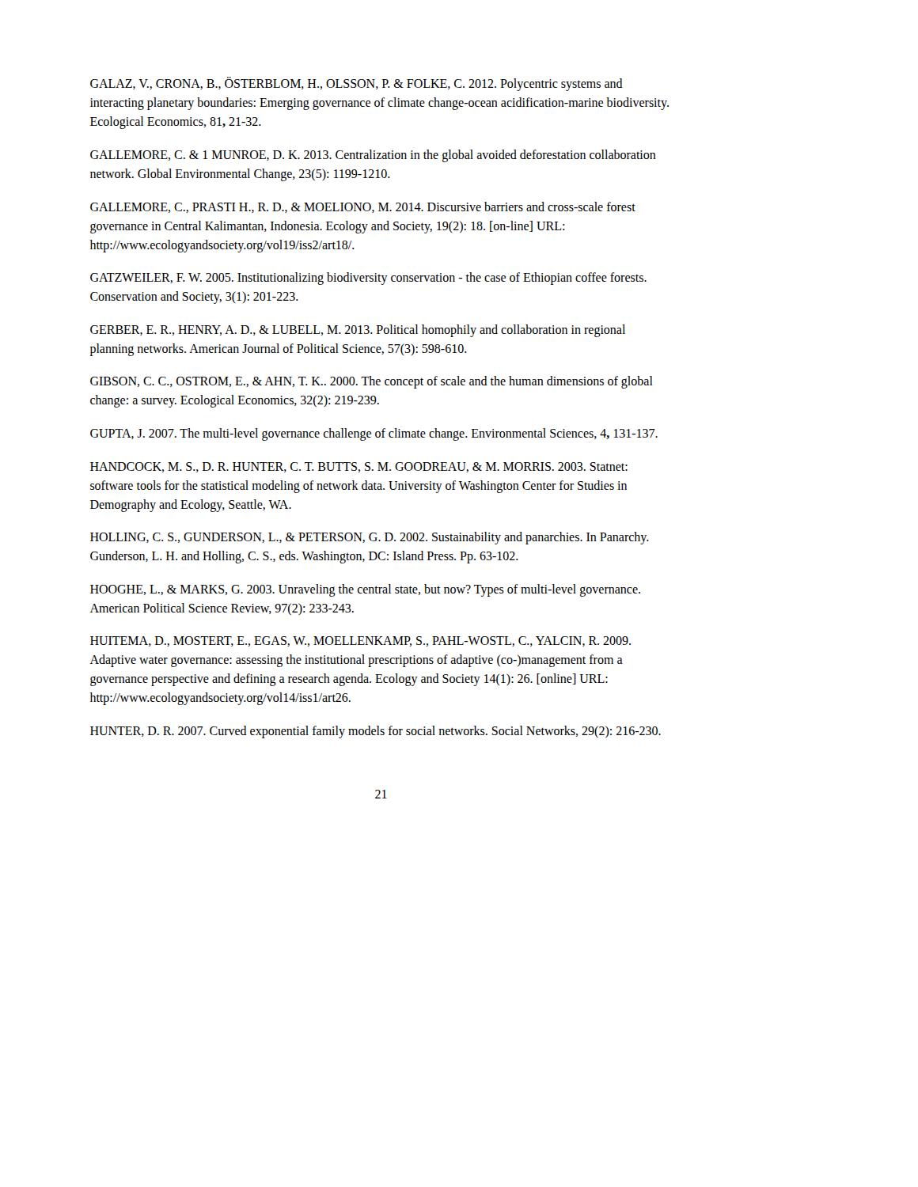GALAZ, V., CRONA, B., ÖSTERBLOM, H., OLSSON, P. & FOLKE, C. 2012. Polycentric systems and interacting planetary boundaries: Emerging governance of climate change-ocean acidification-marine biodiversity. Ecological Economics, 81, 21-32.
GALLEMORE, C. & 1 MUNROE, D. K. 2013. Centralization in the global avoided deforestation collaboration network. Global Environmental Change, 23(5): 1199-1210.
GALLEMORE, C., PRASTI H., R. D., & MOELIONO, M. 2014. Discursive barriers and cross-scale forest governance in Central Kalimantan, Indonesia. Ecology and Society, 19(2): 18. [on-line] URL: http://www.ecologyandsociety.org/vol19/iss2/art18/.
GATZWEILER, F. W. 2005. Institutionalizing biodiversity conservation - the case of Ethiopian coffee forests. Conservation and Society, 3(1): 201-223.
GERBER, E. R., HENRY, A. D., & LUBELL, M. 2013. Political homophily and collaboration in regional planning networks. American Journal of Political Science, 57(3): 598-610.
GIBSON, C. C., OSTROM, E., & AHN, T. K.. 2000. The concept of scale and the human dimensions of global change: a survey. Ecological Economics, 32(2): 219-239.
GUPTA, J. 2007. The multi-level governance challenge of climate change. Environmental Sciences, 4, 131-137.
HANDCOCK, M. S., D. R. HUNTER, C. T. BUTTS, S. M. GOODREAU, & M. MORRIS. 2003. Statnet: software tools for the statistical modeling of network data. University of Washington Center for Studies in Demography and Ecology, Seattle, WA.
HOLLING, C. S., GUNDERSON, L., & PETERSON, G. D. 2002. Sustainability and panarchies. In Panarchy. Gunderson, L. H. and Holling, C. S., eds. Washington, DC: Island Press. Pp. 63-102.
HOOGHE, L., & MARKS, G. 2003. Unraveling the central state, but now? Types of multi-level governance. American Political Science Review, 97(2): 233-243.
HUITEMA, D., MOSTERT, E., EGAS, W., MOELLENKAMP, S., PAHL-WOSTL, C., YALCIN, R. 2009. Adaptive water governance: assessing the institutional prescriptions of adaptive (co-)management from a governance perspective and defining a research agenda. Ecology and Society 14(1): 26. [online] URL: http://www.ecologyandsociety.org/vol14/iss1/art26.
HUNTER, D. R. 2007. Curved exponential family models for social networks. Social Networks, 29(2): 216-230.
21